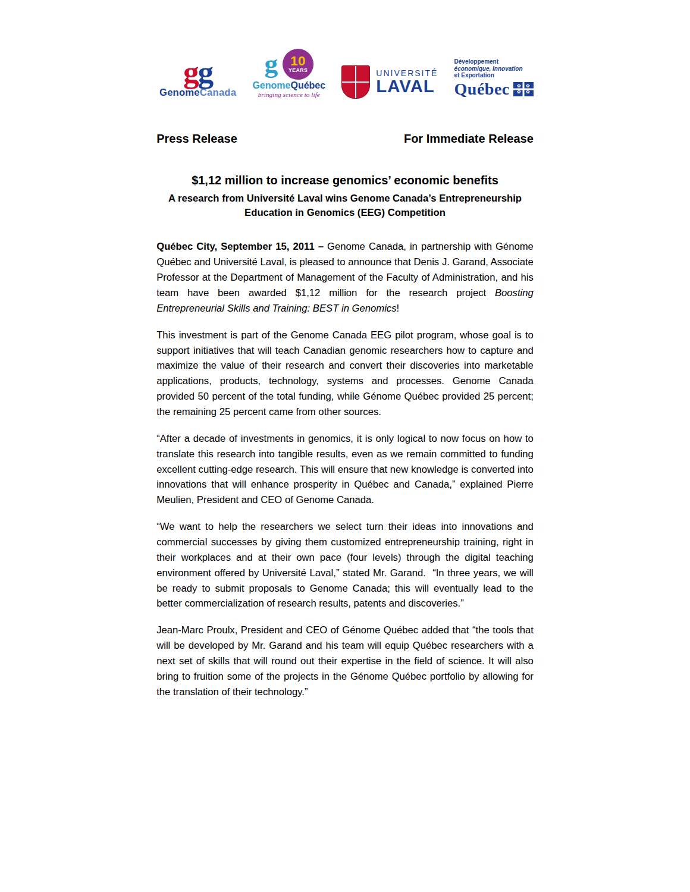gg
GenomeCanada
g
10 YEARS
GenomeQuébec
bringing science to life
UNIVERSITÉ
LAVAL
Développement
économique, Innovation
et Exportation
Québec
✿ ✿ ✿ ✿
Press Release For Immediate Release
$1,12 million to increase genomics’ economic benefits
A research from Université Laval wins Genome Canada’s Entrepreneurship
Education in Genomics (EEG) Competition
Québec City, September 15, 2011 – Genome Canada, in partnership with Génome Québec and Université Laval, is pleased to announce that Denis J. Garand, Associate Professor at the Department of Management of the Faculty of Administration, and his team have been awarded $1,12 million for the research project Boosting Entrepreneurial Skills and Training: BEST in Genomics!
This investment is part of the Genome Canada EEG pilot program, whose goal is to support initiatives that will teach Canadian genomic researchers how to capture and maximize the value of their research and convert their discoveries into marketable applications, products, technology, systems and processes. Genome Canada provided 50 percent of the total funding, while Génome Québec provided 25 percent; the remaining 25 percent came from other sources.
“After a decade of investments in genomics, it is only logical to now focus on how to translate this research into tangible results, even as we remain committed to funding excellent cutting-edge research. This will ensure that new knowledge is converted into innovations that will enhance prosperity in Québec and Canada,” explained Pierre Meulien, President and CEO of Genome Canada.
“We want to help the researchers we select turn their ideas into innovations and commercial successes by giving them customized entrepreneurship training, right in their workplaces and at their own pace (four levels) through the digital teaching environment offered by Université Laval,” stated Mr. Garand. “In three years, we will be ready to submit proposals to Genome Canada; this will eventually lead to the better commercialization of research results, patents and discoveries.”
Jean-Marc Proulx, President and CEO of Génome Québec added that “the tools that will be developed by Mr. Garand and his team will equip Québec researchers with a next set of skills that will round out their expertise in the field of science. It will also bring to fruition some of the projects in the Génome Québec portfolio by allowing for the translation of their technology.”